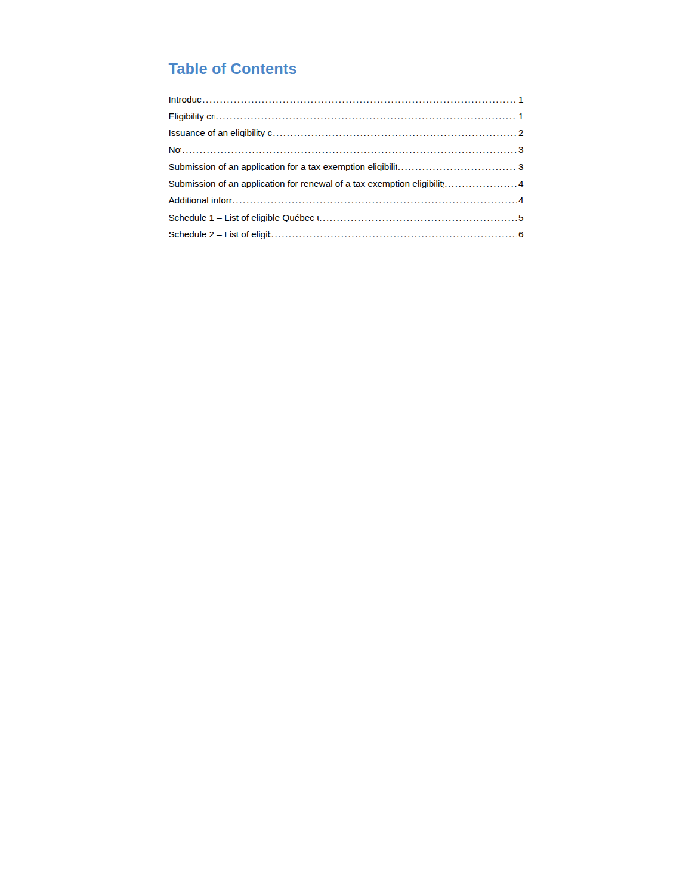Table of Contents
Introduction ................................................................................................................................. 1
Eligibility criteria ......................................................................................................................... 1
Issuance of an eligibility certificate ............................................................................................. 2
Note ............................................................................................................................................. 3
Submission of an application for a tax exemption eligibility certificate ......................................... 3
Submission of an application for renewal of a tax exemption eligibility certificate ........................ 4
Additional information ................................................................................................................. 4
Schedule 1 – List of eligible Québec universities ......................................................................... 5
Schedule 2 – List of eligible fields ............................................................................................. 6